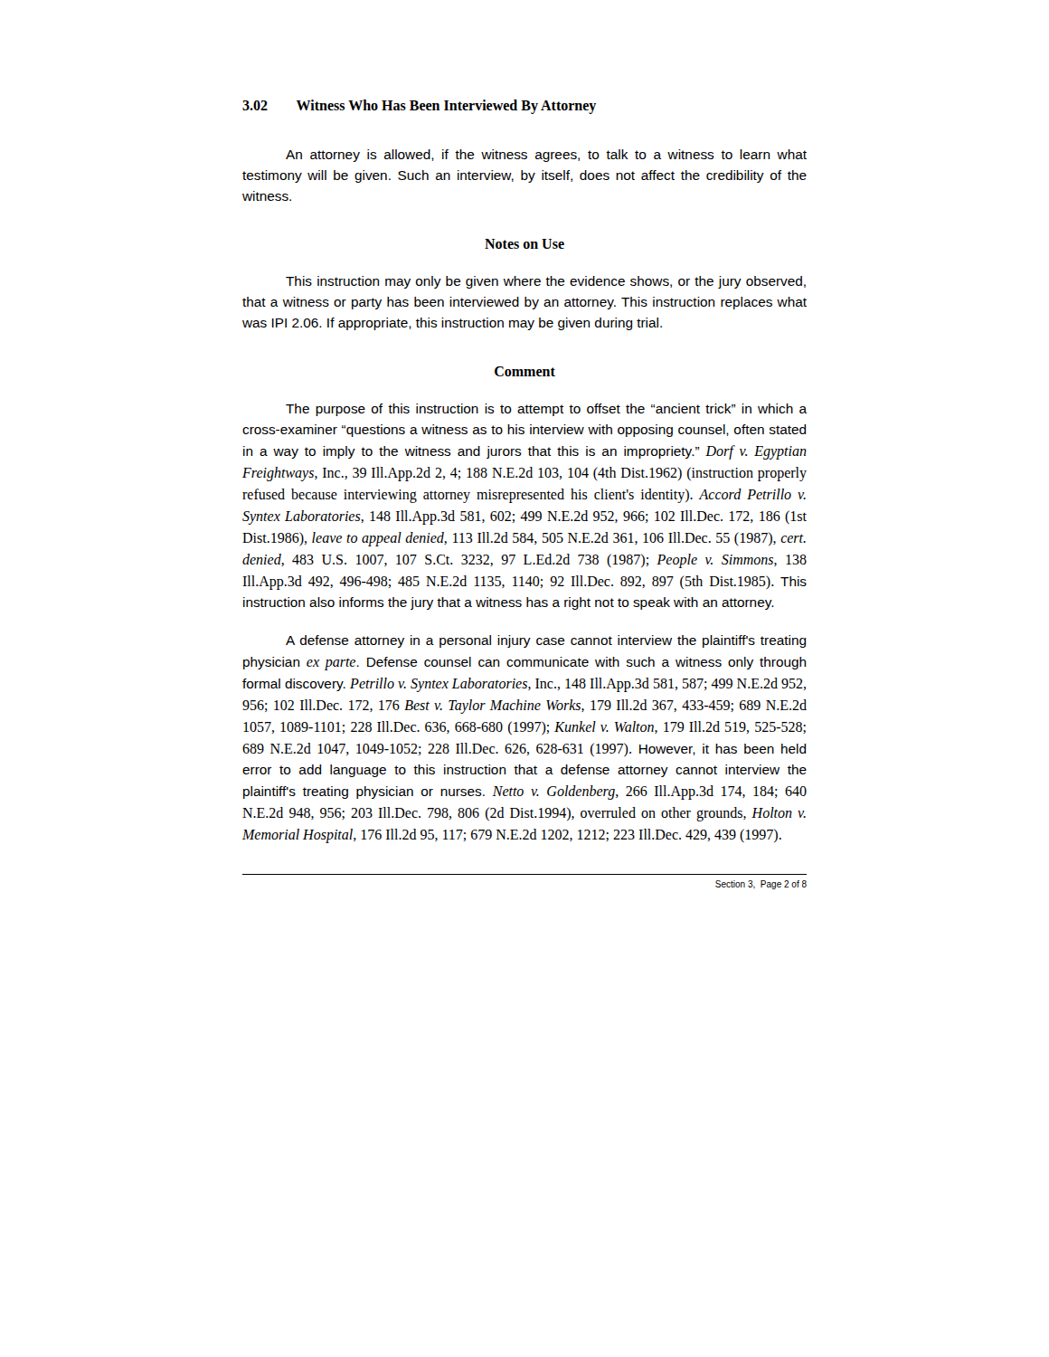3.02 Witness Who Has Been Interviewed By Attorney
An attorney is allowed, if the witness agrees, to talk to a witness to learn what testimony will be given. Such an interview, by itself, does not affect the credibility of the witness.
Notes on Use
This instruction may only be given where the evidence shows, or the jury observed, that a witness or party has been interviewed by an attorney. This instruction replaces what was IPI 2.06. If appropriate, this instruction may be given during trial.
Comment
The purpose of this instruction is to attempt to offset the “ancient trick” in which a cross-examiner “questions a witness as to his interview with opposing counsel, often stated in a way to imply to the witness and jurors that this is an impropriety.” Dorf v. Egyptian Freightways, Inc., 39 Ill.App.2d 2, 4; 188 N.E.2d 103, 104 (4th Dist.1962) (instruction properly refused because interviewing attorney misrepresented his client's identity). Accord Petrillo v. Syntex Laboratories, 148 Ill.App.3d 581, 602; 499 N.E.2d 952, 966; 102 Ill.Dec. 172, 186 (1st Dist.1986), leave to appeal denied, 113 Ill.2d 584, 505 N.E.2d 361, 106 Ill.Dec. 55 (1987), cert. denied, 483 U.S. 1007, 107 S.Ct. 3232, 97 L.Ed.2d 738 (1987); People v. Simmons, 138 Ill.App.3d 492, 496-498; 485 N.E.2d 1135, 1140; 92 Ill.Dec. 892, 897 (5th Dist.1985). This instruction also informs the jury that a witness has a right not to speak with an attorney.
A defense attorney in a personal injury case cannot interview the plaintiff's treating physician ex parte. Defense counsel can communicate with such a witness only through formal discovery. Petrillo v. Syntex Laboratories, Inc., 148 Ill.App.3d 581, 587; 499 N.E.2d 952, 956; 102 Ill.Dec. 172, 176 Best v. Taylor Machine Works, 179 Ill.2d 367, 433-459; 689 N.E.2d 1057, 1089-1101; 228 Ill.Dec. 636, 668-680 (1997); Kunkel v. Walton, 179 Ill.2d 519, 525-528; 689 N.E.2d 1047, 1049-1052; 228 Ill.Dec. 626, 628-631 (1997). However, it has been held error to add language to this instruction that a defense attorney cannot interview the plaintiff's treating physician or nurses. Netto v. Goldenberg, 266 Ill.App.3d 174, 184; 640 N.E.2d 948, 956; 203 Ill.Dec. 798, 806 (2d Dist.1994), overruled on other grounds, Holton v. Memorial Hospital, 176 Ill.2d 95, 117; 679 N.E.2d 1202, 1212; 223 Ill.Dec. 429, 439 (1997).
Section 3, Page 2 of 8